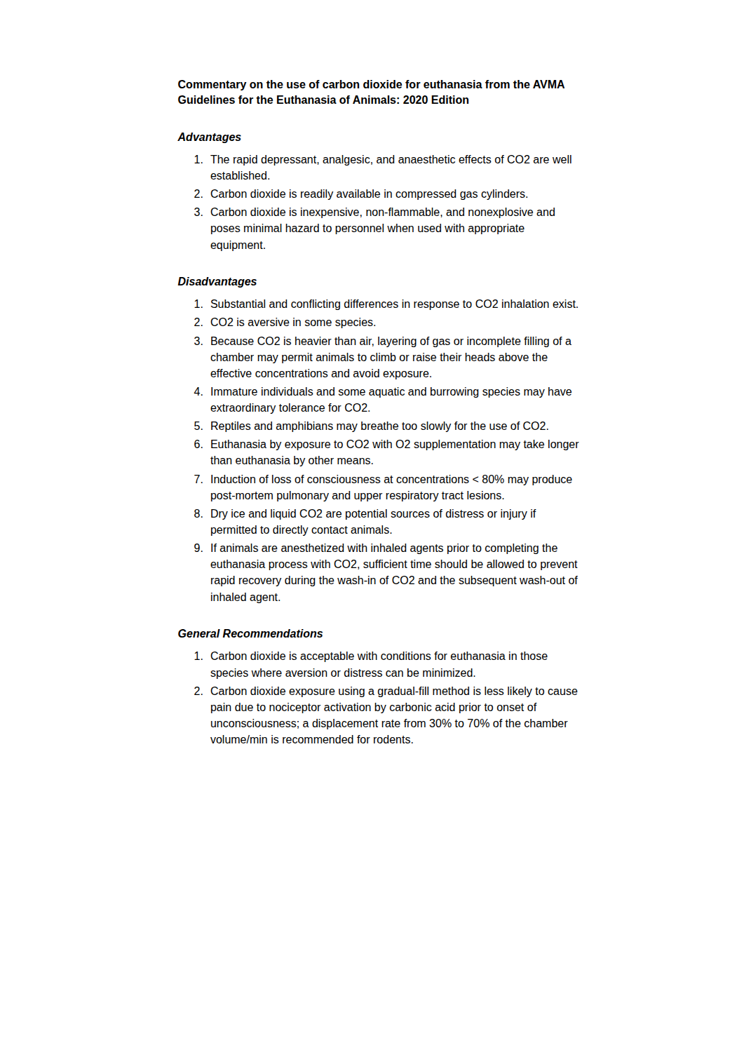Commentary on the use of carbon dioxide for euthanasia from the AVMA Guidelines for the Euthanasia of Animals: 2020 Edition
Advantages
The rapid depressant, analgesic, and anaesthetic effects of CO2 are well established.
Carbon dioxide is readily available in compressed gas cylinders.
Carbon dioxide is inexpensive, non-flammable, and nonexplosive and poses minimal hazard to personnel when used with appropriate equipment.
Disadvantages
Substantial and conflicting differences in response to CO2 inhalation exist.
CO2 is aversive in some species.
Because CO2 is heavier than air, layering of gas or incomplete filling of a chamber may permit animals to climb or raise their heads above the effective concentrations and avoid exposure.
Immature individuals and some aquatic and burrowing species may have extraordinary tolerance for CO2.
Reptiles and amphibians may breathe too slowly for the use of CO2.
Euthanasia by exposure to CO2 with O2 supplementation may take longer than euthanasia by other means.
Induction of loss of consciousness at concentrations < 80% may produce post-mortem pulmonary and upper respiratory tract lesions.
Dry ice and liquid CO2 are potential sources of distress or injury if permitted to directly contact animals.
If animals are anesthetized with inhaled agents prior to completing the euthanasia process with CO2, sufficient time should be allowed to prevent rapid recovery during the wash-in of CO2 and the subsequent wash-out of inhaled agent.
General Recommendations
Carbon dioxide is acceptable with conditions for euthanasia in those species where aversion or distress can be minimized.
Carbon dioxide exposure using a gradual-fill method is less likely to cause pain due to nociceptor activation by carbonic acid prior to onset of unconsciousness; a displacement rate from 30% to 70% of the chamber volume/min is recommended for rodents.